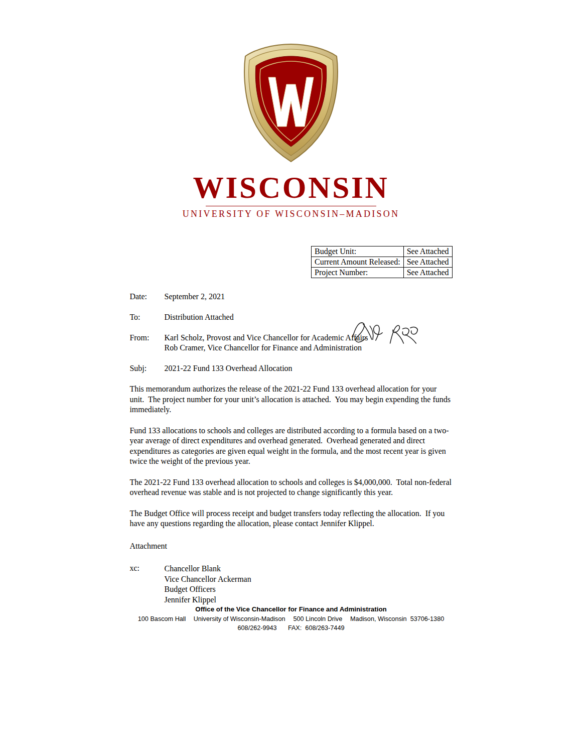WISCONSIN
UNIVERSITY OF WISCONSIN–MADISON
| Budget Unit: | See Attached |
| Current Amount Released: | See Attached |
| Project Number: | See Attached |
Date: September 2, 2021
To: Distribution Attached
From: Karl Scholz, Provost and Vice Chancellor for Academic Affairs
Rob Cramer, Vice Chancellor for Finance and Administration
Subj: 2021-22 Fund 133 Overhead Allocation
This memorandum authorizes the release of the 2021-22 Fund 133 overhead allocation for your unit. The project number for your unit’s allocation is attached. You may begin expending the funds immediately.
Fund 133 allocations to schools and colleges are distributed according to a formula based on a two-year average of direct expenditures and overhead generated. Overhead generated and direct expenditures as categories are given equal weight in the formula, and the most recent year is given twice the weight of the previous year.
The 2021-22 Fund 133 overhead allocation to schools and colleges is $4,000,000. Total non-federal overhead revenue was stable and is not projected to change significantly this year.
The Budget Office will process receipt and budget transfers today reflecting the allocation. If you have any questions regarding the allocation, please contact Jennifer Klippel.
Attachment
xc: Chancellor Blank
Vice Chancellor Ackerman
Budget Officers
Jennifer Klippel
Office of the Vice Chancellor for Finance and Administration
100 Bascom Hall University of Wisconsin-Madison 500 Lincoln Drive Madison, Wisconsin 53706-1380
608/262-9943 FAX: 608/263-7449